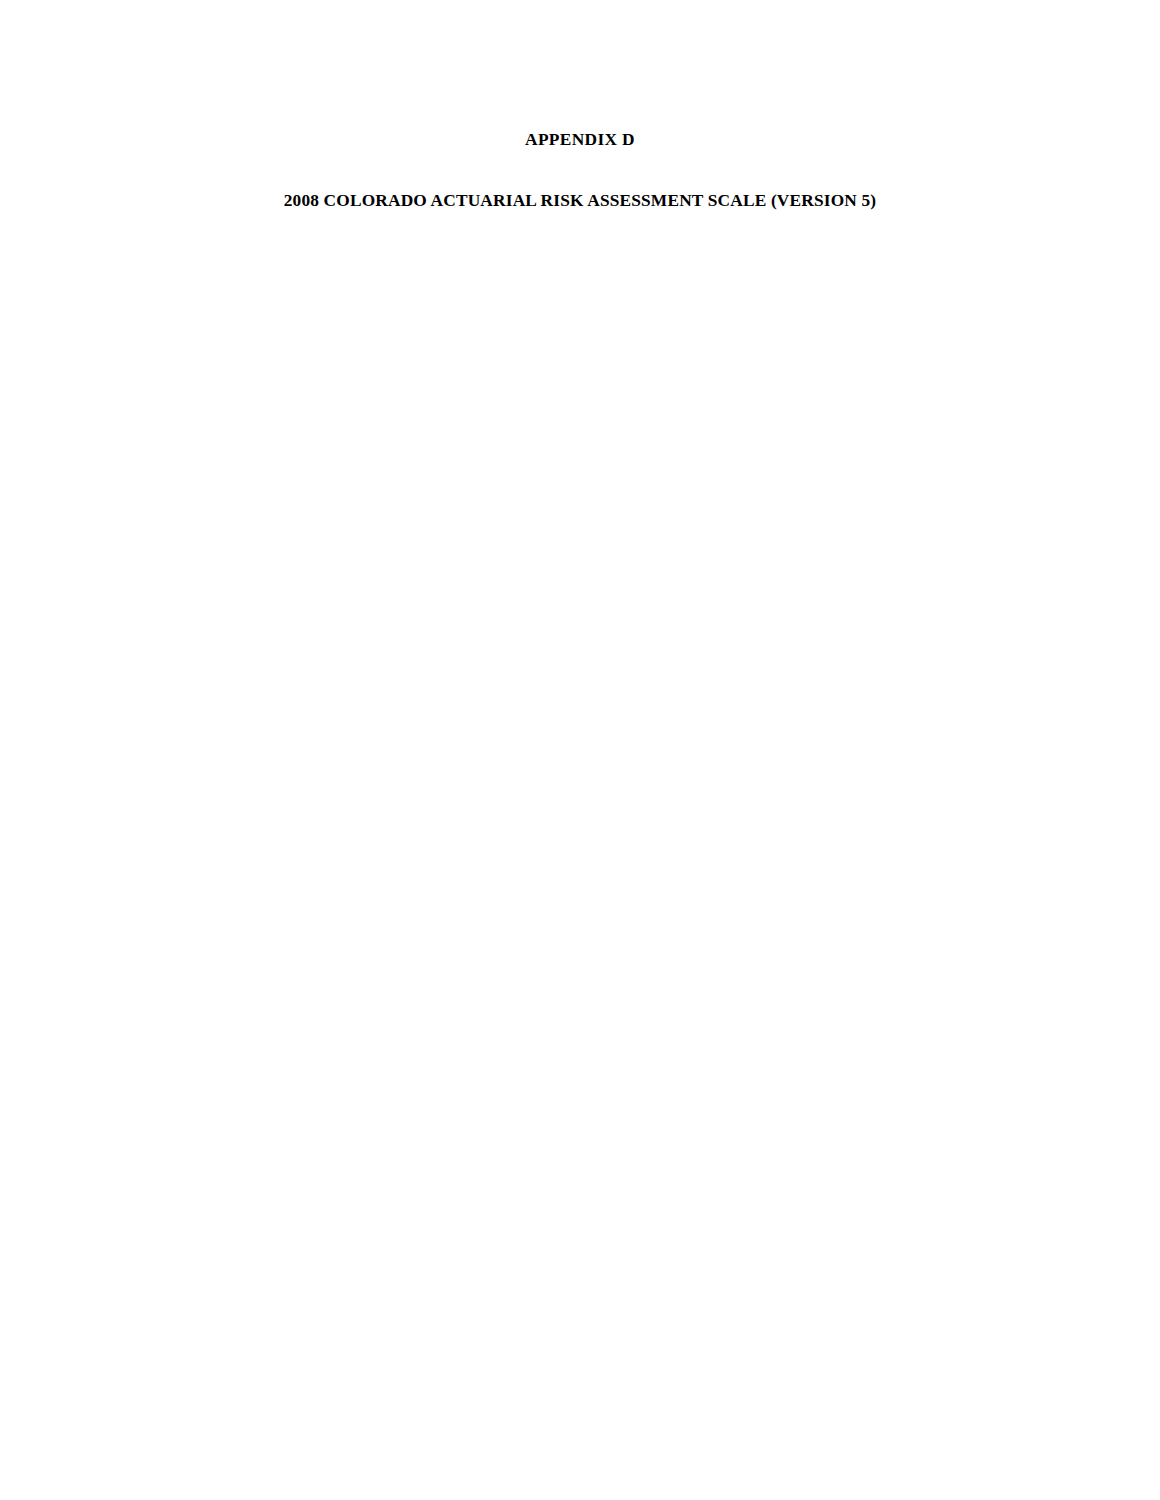APPENDIX D
2008 COLORADO ACTUARIAL RISK ASSESSMENT SCALE (VERSION 5)